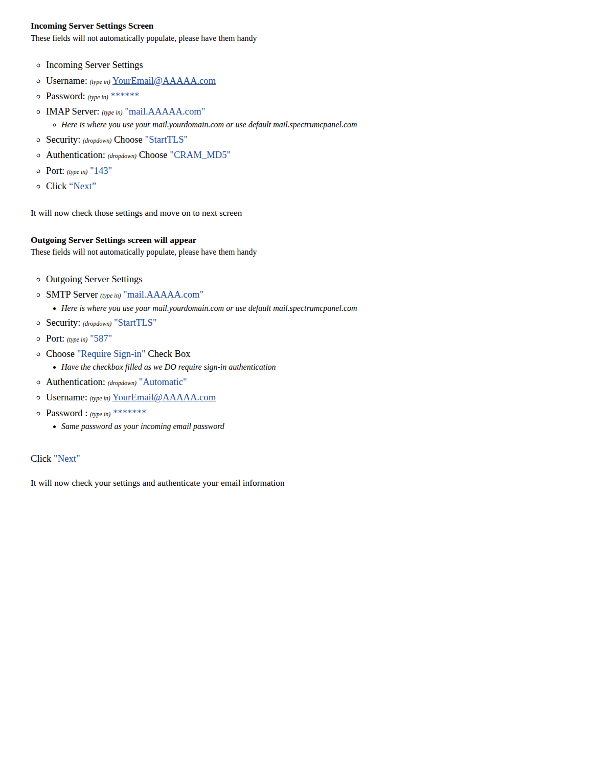Incoming Server Settings Screen
These fields will not automatically populate, please have them handy
Incoming Server Settings
Username: (type in) YourEmail@AAAAA.com
Password: (type in) ******
IMAP Server: (type in) "mail.AAAAA.com"
Here is where you use your mail.yourdomain.com or use default mail.spectrumcpanel.com
Security: (dropdown) Choose "StartTLS"
Authentication: (dropdown) Choose "CRAM_MD5"
Port: (type in) "143"
Click “Next”
It will now check those settings and move on to next screen
Outgoing Server Settings screen will appear
These fields will not automatically populate, please have them handy
Outgoing Server Settings
SMTP Server (type in) "mail.AAAAA.com"
Here is where you use your mail.yourdomain.com or use default mail.spectrumcpanel.com
Security: (dropdown) "StartTLS"
Port: (type in) "587"
Choose "Require Sign-in" Check Box
Have the checkbox filled as we DO require sign-in authentication
Authentication: (dropdown) "Automatic"
Username: (type in) YourEmail@AAAAA.com
Password : (type in) *******
Same password as your incoming email password
Click "Next"
It will now check your settings and authenticate your email information